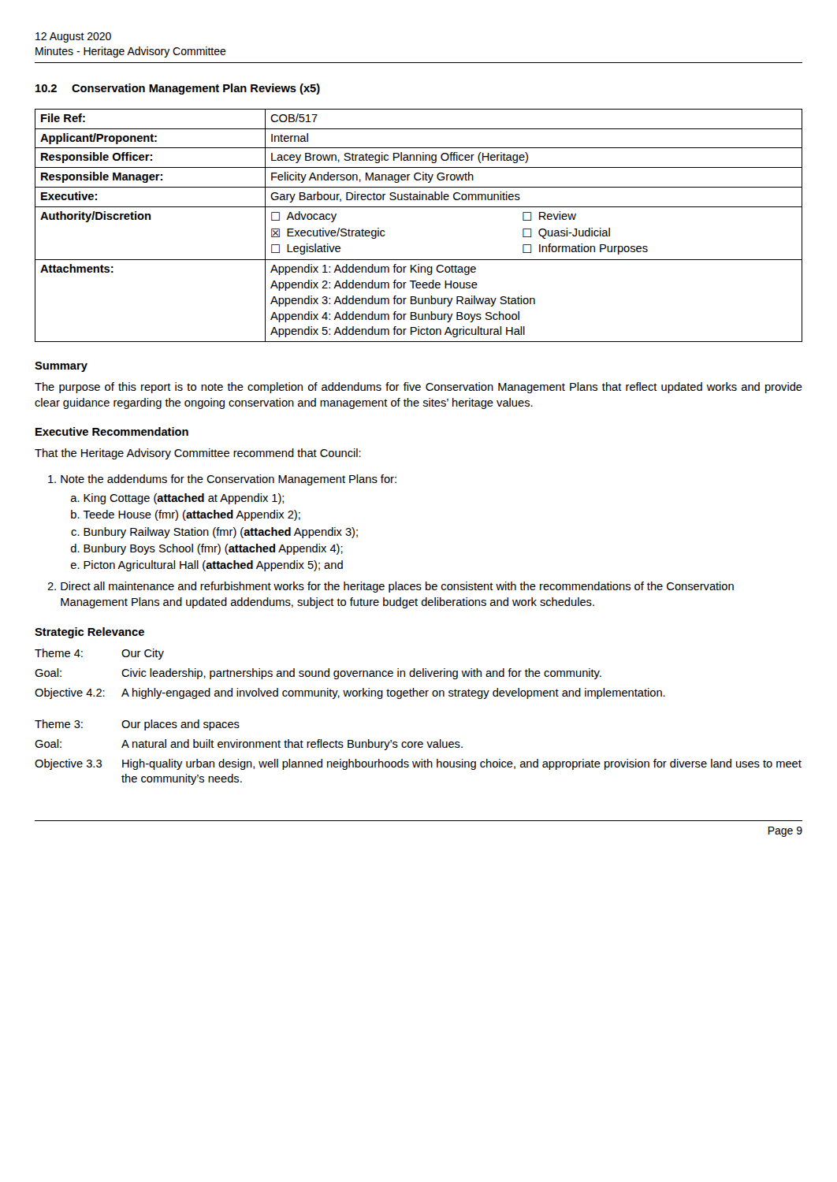12 August 2020
Minutes - Heritage Advisory Committee
10.2 Conservation Management Plan Reviews (x5)
| File Ref: | COB/517 |
| Applicant/Proponent: | Internal |
| Responsible Officer: | Lacey Brown, Strategic Planning Officer (Heritage) |
| Responsible Manager: | Felicity Anderson, Manager City Growth |
| Executive: | Gary Barbour, Director Sustainable Communities |
| Authority/Discretion | / ☐ / Advocacy / ☐ / Review / / ☒ / Executive/Strategic / ☐ / Quasi-Judicial / / ☐ / Legislative / ☐ / Information Purposes / |
| Attachments: | Appendix 1: Addendum for King Cottage Appendix 2: Addendum for Teede House Appendix 3: Addendum for Bunbury Railway Station Appendix 4: Addendum for Bunbury Boys School Appendix 5: Addendum for Picton Agricultural Hall |
Summary
The purpose of this report is to note the completion of addendums for five Conservation Management Plans that reflect updated works and provide clear guidance regarding the ongoing conservation and management of the sites’ heritage values.
Executive Recommendation
That the Heritage Advisory Committee recommend that Council:
Note the addendums for the Conservation Management Plans for:
King Cottage (attached at Appendix 1);
Teede House (fmr) (attached Appendix 2);
Bunbury Railway Station (fmr) (attached Appendix 3);
Bunbury Boys School (fmr) (attached Appendix 4);
Picton Agricultural Hall (attached Appendix 5); and
Direct all maintenance and refurbishment works for the heritage places be consistent with the recommendations of the Conservation Management Plans and updated addendums, subject to future budget deliberations and work schedules.
Strategic Relevance
| Theme 4: | Our City |
| Goal: | Civic leadership, partnerships and sound governance in delivering with and for the community. |
| Objective 4.2: | A highly-engaged and involved community, working together on strategy development and implementation. |
| Theme 3: | Our places and spaces |
| Goal: | A natural and built environment that reflects Bunbury’s core values. |
| Objective 3.3 | High-quality urban design, well planned neighbourhoods with housing choice, and appropriate provision for diverse land uses to meet the community’s needs. |
Page 9